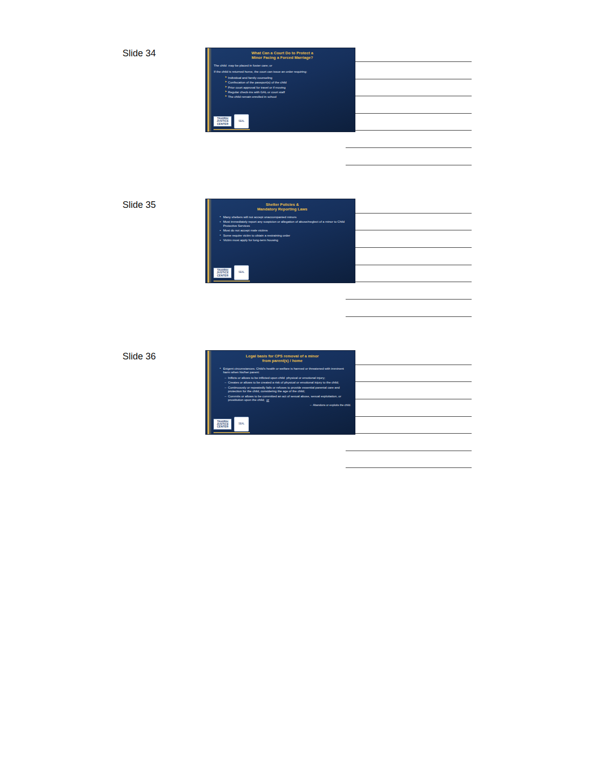Slide 34
What Can a Court Do to Protect a
Minor Facing a Forced Marriage?
The child may be placed in foster care; or
If the child is returned home, the court can issue an order requiring:
Individual and family counseling
Confiscation of the passport(s) of the child
Prior court approval for travel or if moving
Regular check-ins with GAL or court staff
The child remain enrolled in school
TAHIRIH JUSTICE CENTER
SEAL
Slide 35
Shelter Policies &
Mandatory Reporting Laws
Many shelters will not accept unaccompanied minors
Must immediately report any suspicion or allegation of abuse/neglect of a minor to Child Protective Services
Most do not accept male victims
Some require victim to obtain a restraining order
Victim must apply for long-term housing
TAHIRIH JUSTICE CENTER
SEAL
Slide 36
Legal basis for CPS removal of a minor
from parent(s) / home
Exigent circumstances. Child’s health or welfare is harmed or threatened with imminent harm when his/her parent:
Inflicts or allows to be inflicted upon child physical or emotional injury;
Creates or allows to be created a risk of physical or emotional injury to the child;
Continuously or repeatedly fails or refuses to provide essential parental care and protection for the child, considering the age of the child;
Commits or allows to be committed an act of sexual abuse, sexual exploitation, or prostitution upon the child; or
– Abandons or exploits the child.
TAHIRIH JUSTICE CENTER
SEAL